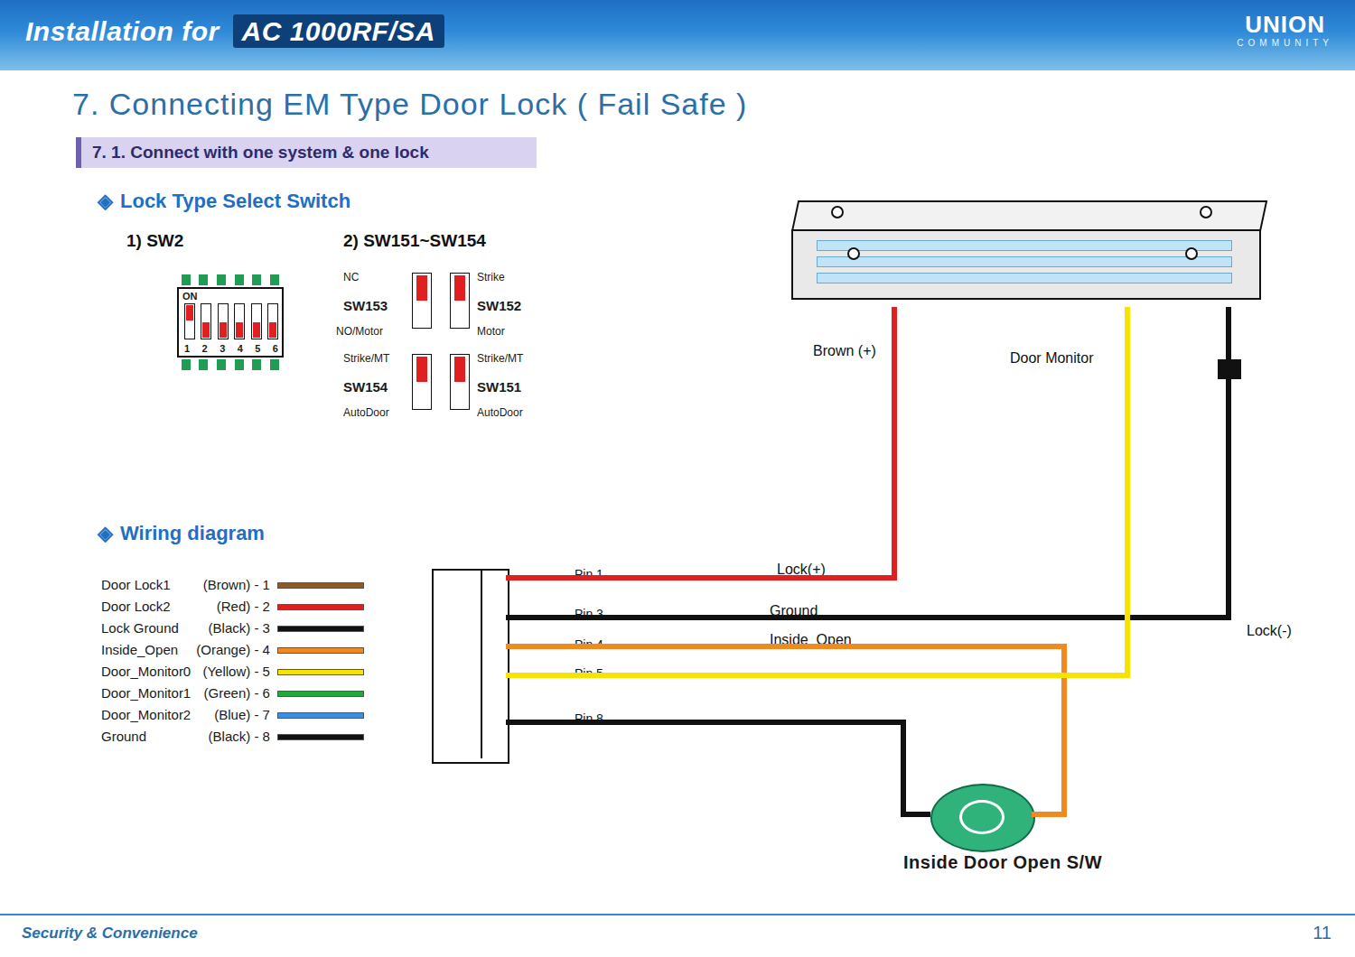Installation for AC 1000RF/SA
UNION
COMMUNITY
7. Connecting EM Type Door Lock ( Fail Safe )
7. 1. Connect with one system & one lock
◈Lock Type Select Switch
◈Wiring diagram
1) SW2
2) SW151~SW154
ON
123456
NC
Strike
SW153
SW152
NO/Motor
Motor
Strike/MT
Strike/MT
SW154
SW151
AutoDoor
AutoDoor
| Door Lock1 | (Brown) - 1 | |
| Door Lock2 | (Red) - 2 | |
| Lock Ground | (Black) - 3 | |
| Inside_Open | (Orange) - 4 | |
| Door_Monitor0 | (Yellow) - 5 | |
| Door_Monitor1 | (Green) - 6 | |
| Door_Monitor2 | (Blue) - 7 | |
| Ground | (Black) - 8 | |
Pin 1
Pin 3
Pin 4
Pin 5
Pin 8
Lock(+)
Ground
Inside_Open
Brown (+)
Door Monitor
Lock(-)
Inside Door Open S/W
Security & Convenience
11